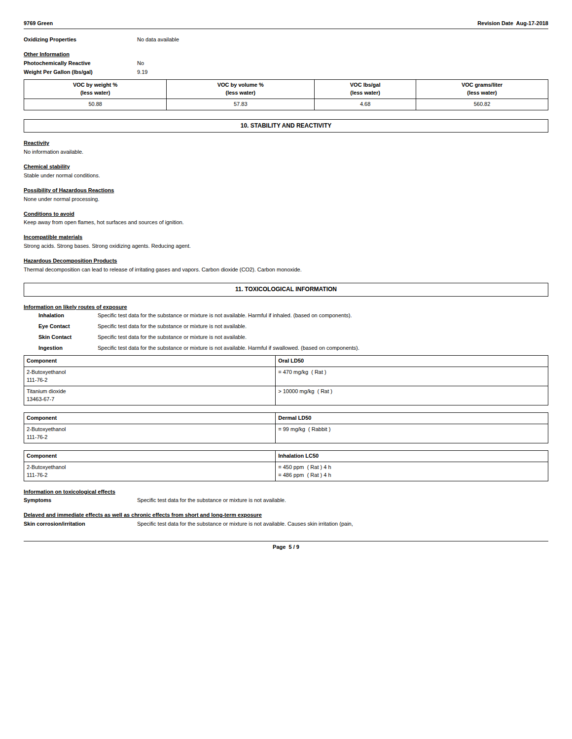9769 Green Revision Date Aug-17-2018
Oxidizing Properties
No data available
Other Information
Photochemically Reactive
No
Weight Per Gallon (lbs/gal)
9.19
| VOC by weight % (less water) | VOC by volume % (less water) | VOC lbs/gal (less water) | VOC grams/liter (less water) |
| --- | --- | --- | --- |
| 50.88 | 57.83 | 4.68 | 560.82 |
10. STABILITY AND REACTIVITY
Reactivity
No information available.
Chemical stability
Stable under normal conditions.
Possibility of Hazardous Reactions
None under normal processing.
Conditions to avoid
Keep away from open flames, hot surfaces and sources of ignition.
Incompatible materials
Strong acids. Strong bases. Strong oxidizing agents. Reducing agent.
Hazardous Decomposition Products
Thermal decomposition can lead to release of irritating gases and vapors. Carbon dioxide (CO2). Carbon monoxide.
11. TOXICOLOGICAL INFORMATION
Information on likely routes of exposure
Inhalation
Specific test data for the substance or mixture is not available. Harmful if inhaled. (based on components).
Eye Contact
Specific test data for the substance or mixture is not available.
Skin Contact
Specific test data for the substance or mixture is not available.
Ingestion
Specific test data for the substance or mixture is not available. Harmful if swallowed. (based on components).
| Component | Oral LD50 |
| --- | --- |
| 2-Butoxyethanol 111-76-2 | = 470 mg/kg ( Rat ) |
| Titanium dioxide 13463-67-7 | > 10000 mg/kg ( Rat ) |
| Component | Dermal LD50 |
| --- | --- |
| 2-Butoxyethanol 111-76-2 | = 99 mg/kg ( Rabbit ) |
| Component | Inhalation LC50 |
| --- | --- |
| 2-Butoxyethanol 111-76-2 | = 450 ppm ( Rat ) 4 h = 486 ppm ( Rat ) 4 h |
Information on toxicological effects
Symptoms
Specific test data for the substance or mixture is not available.
Delayed and immediate effects as well as chronic effects from short and long-term exposure
Skin corrosion/irritation
Specific test data for the substance or mixture is not available. Causes skin irritation (pain,
Page 5 / 9